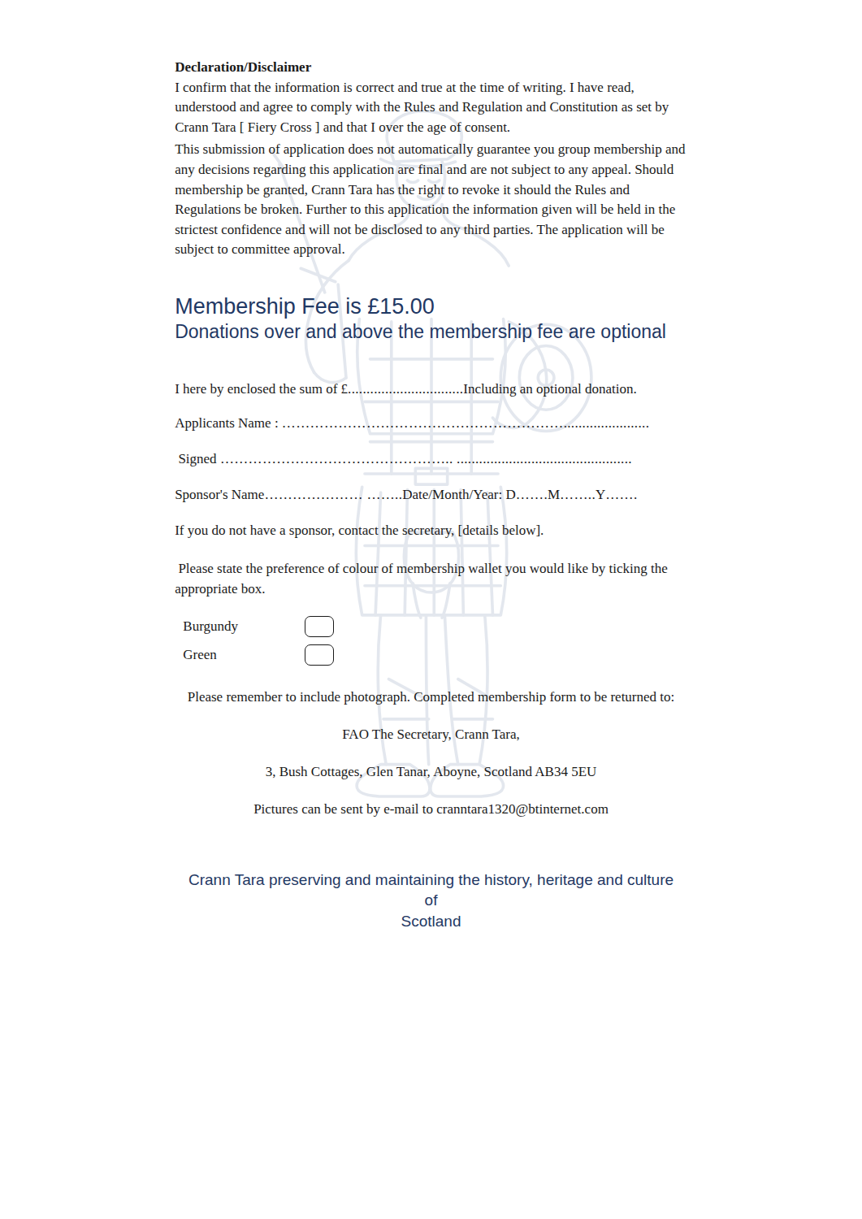Declaration/Disclaimer
I confirm that the information is correct and true at the time of writing. I have read, understood and agree to comply with the Rules and Regulation and Constitution as set by Crann Tara [ Fiery Cross ] and that I over the age of consent.
This submission of application does not automatically guarantee you group membership and any decisions regarding this application are final and are not subject to any appeal. Should membership be granted, Crann Tara has the right to revoke it should the Rules and Regulations be broken. Further to this application the information given will be held in the strictest confidence and will not be disclosed to any third parties. The application will be subject to committee approval.
Membership Fee is £15.00 Donations over and above the membership fee are optional
I here by enclosed the sum of £............................... Including an optional donation.
Applicants Name : …………………………………………………….......................
Signed ………………………………………….. ...............................................
Sponsor's Name………………… …….. Date/Month/Year: D……. M…….. Y…….
If you do not have a sponsor, contact the secretary, [details below].
Please state the preference of colour of membership wallet you would like by ticking the appropriate box.
Burgundy
Green
Please remember to include photograph. Completed membership form to be returned to:
FAO The Secretary, Crann Tara,
3, Bush Cottages, Glen Tanar, Aboyne, Scotland AB34 5EU
Pictures can be sent by e-mail to cranntara1320@btinternet.com
Crann Tara preserving and maintaining the history, heritage and culture
of
Scotland